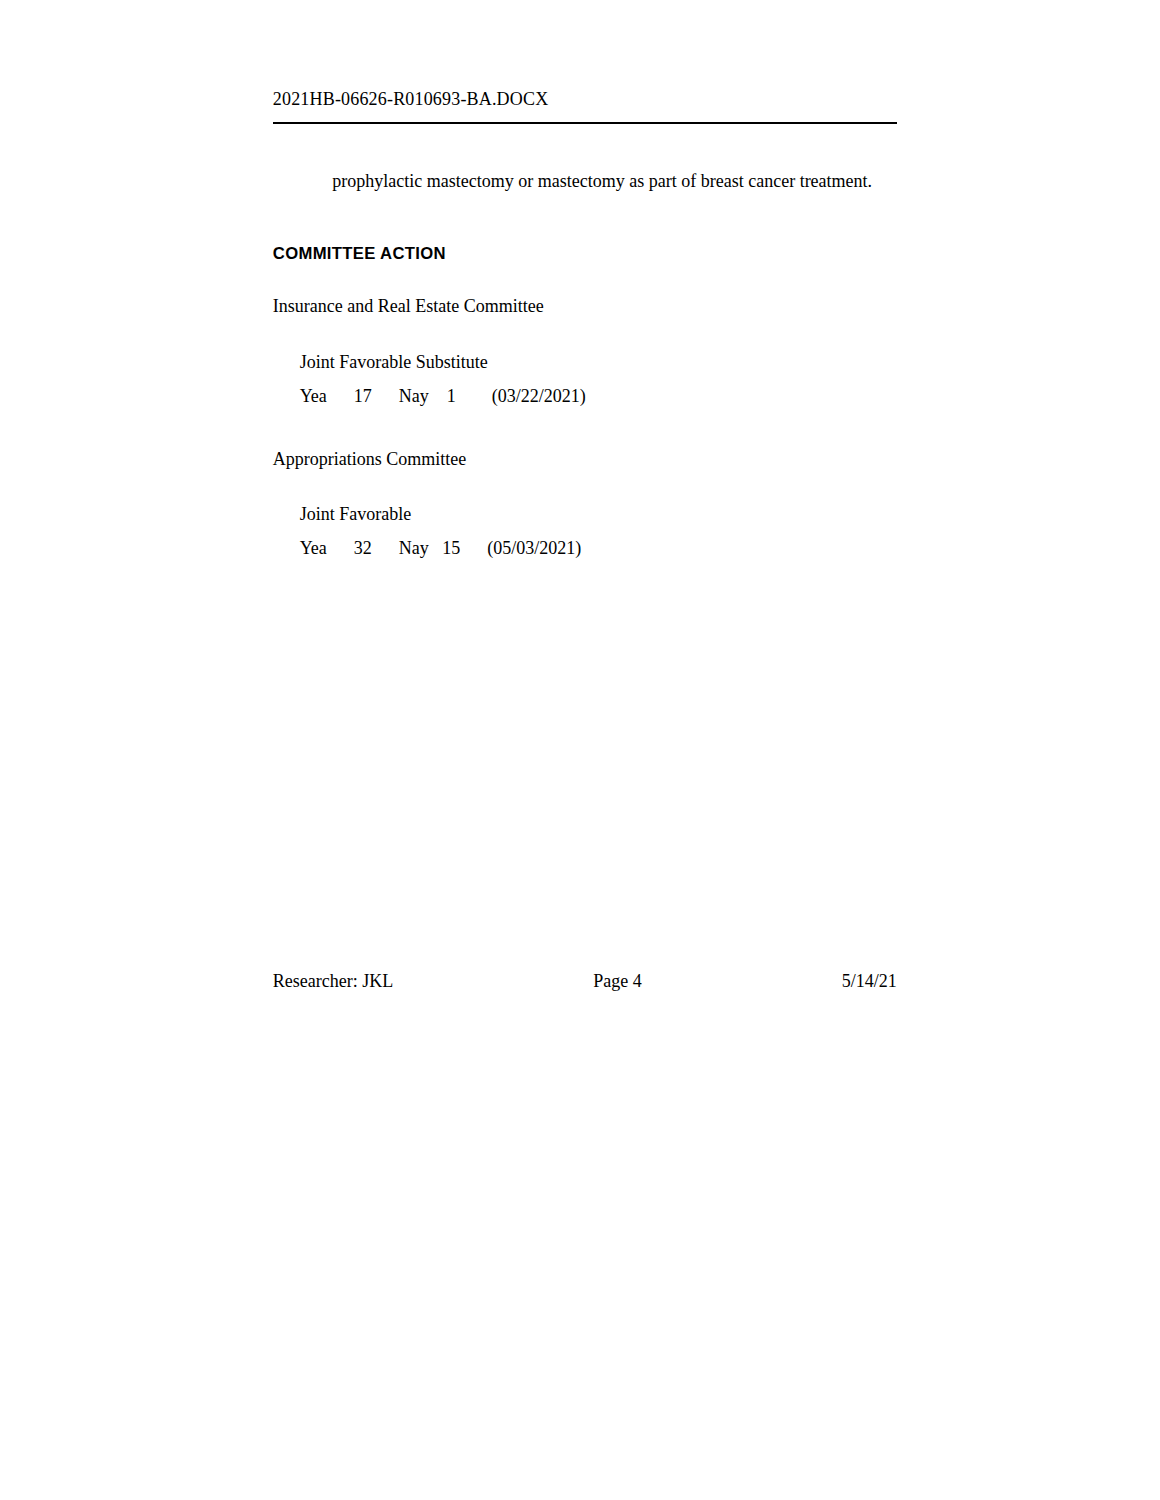2021HB-06626-R010693-BA.DOCX
prophylactic mastectomy or mastectomy as part of breast cancer treatment.
COMMITTEE ACTION
Insurance and Real Estate Committee
Joint Favorable Substitute
Yea 17 Nay 1 (03/22/2021)
Appropriations Committee
Joint Favorable
Yea 32 Nay 15 (05/03/2021)
Researcher: JKL
Page 4
5/14/21